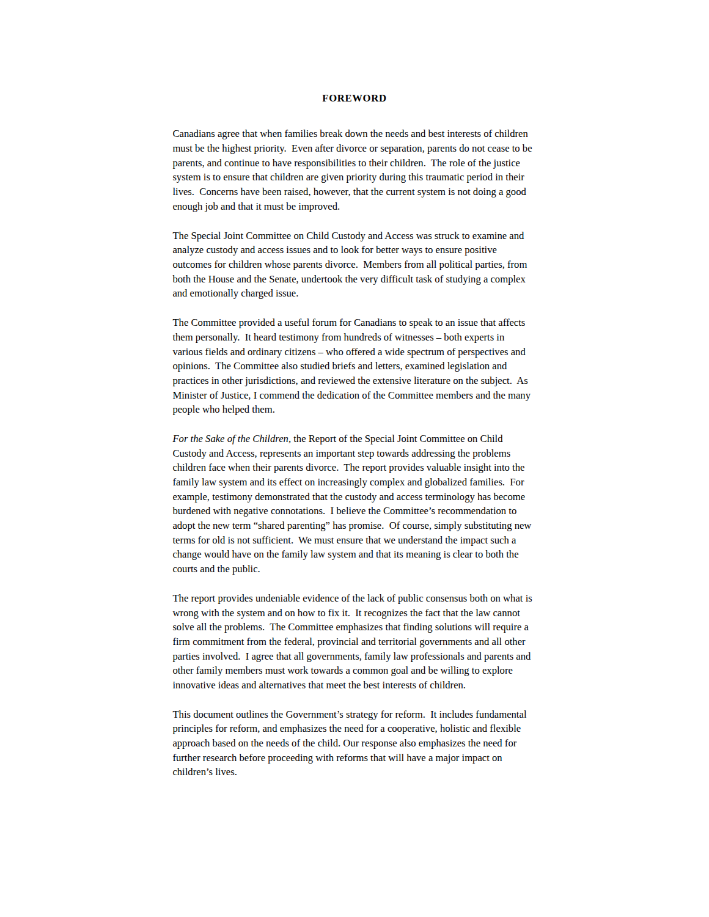FOREWORD
Canadians agree that when families break down the needs and best interests of children must be the highest priority. Even after divorce or separation, parents do not cease to be parents, and continue to have responsibilities to their children. The role of the justice system is to ensure that children are given priority during this traumatic period in their lives. Concerns have been raised, however, that the current system is not doing a good enough job and that it must be improved.
The Special Joint Committee on Child Custody and Access was struck to examine and analyze custody and access issues and to look for better ways to ensure positive outcomes for children whose parents divorce. Members from all political parties, from both the House and the Senate, undertook the very difficult task of studying a complex and emotionally charged issue.
The Committee provided a useful forum for Canadians to speak to an issue that affects them personally. It heard testimony from hundreds of witnesses – both experts in various fields and ordinary citizens – who offered a wide spectrum of perspectives and opinions. The Committee also studied briefs and letters, examined legislation and practices in other jurisdictions, and reviewed the extensive literature on the subject. As Minister of Justice, I commend the dedication of the Committee members and the many people who helped them.
For the Sake of the Children, the Report of the Special Joint Committee on Child Custody and Access, represents an important step towards addressing the problems children face when their parents divorce. The report provides valuable insight into the family law system and its effect on increasingly complex and globalized families. For example, testimony demonstrated that the custody and access terminology has become burdened with negative connotations. I believe the Committee’s recommendation to adopt the new term “shared parenting” has promise. Of course, simply substituting new terms for old is not sufficient. We must ensure that we understand the impact such a change would have on the family law system and that its meaning is clear to both the courts and the public.
The report provides undeniable evidence of the lack of public consensus both on what is wrong with the system and on how to fix it. It recognizes the fact that the law cannot solve all the problems. The Committee emphasizes that finding solutions will require a firm commitment from the federal, provincial and territorial governments and all other parties involved. I agree that all governments, family law professionals and parents and other family members must work towards a common goal and be willing to explore innovative ideas and alternatives that meet the best interests of children.
This document outlines the Government’s strategy for reform. It includes fundamental principles for reform, and emphasizes the need for a cooperative, holistic and flexible approach based on the needs of the child. Our response also emphasizes the need for further research before proceeding with reforms that will have a major impact on children’s lives.